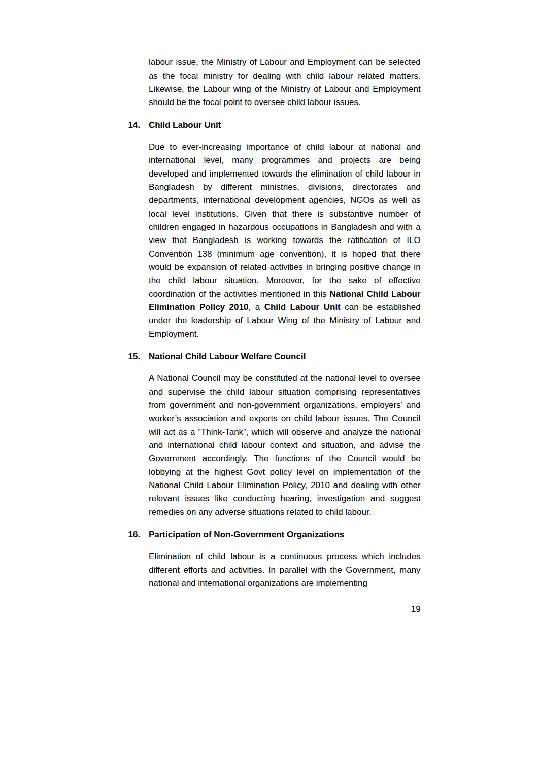labour issue, the Ministry of Labour and Employment can be selected as the focal ministry for dealing with child labour related matters. Likewise, the Labour wing of the Ministry of Labour and Employment should be the focal point to oversee child labour issues.
14.
Child Labour Unit
Due to ever-increasing importance of child labour at national and international level, many programmes and projects are being developed and implemented towards the elimination of child labour in Bangladesh by different ministries, divisions, directorates and departments, international development agencies, NGOs as well as local level institutions. Given that there is substantive number of children engaged in hazardous occupations in Bangladesh and with a view that Bangladesh is working towards the ratification of ILO Convention 138 (minimum age convention), it is hoped that there would be expansion of related activities in bringing positive change in the child labour situation. Moreover, for the sake of effective coordination of the activities mentioned in this National Child Labour Elimination Policy 2010, a Child Labour Unit can be established under the leadership of Labour Wing of the Ministry of Labour and Employment.
15.
National Child Labour Welfare Council
A National Council may be constituted at the national level to oversee and supervise the child labour situation comprising representatives from government and non-government organizations, employers’ and worker’s association and experts on child labour issues. The Council will act as a “Think-Tank”, which will observe and analyze the national and international child labour context and situation, and advise the Government accordingly. The functions of the Council would be lobbying at the highest Govt policy level on implementation of the National Child Labour Elimination Policy, 2010 and dealing with other relevant issues like conducting hearing, investigation and suggest remedies on any adverse situations related to child labour.
16.
Participation of Non-Government Organizations
Elimination of child labour is a continuous process which includes different efforts and activities. In parallel with the Government, many national and international organizations are implementing
19